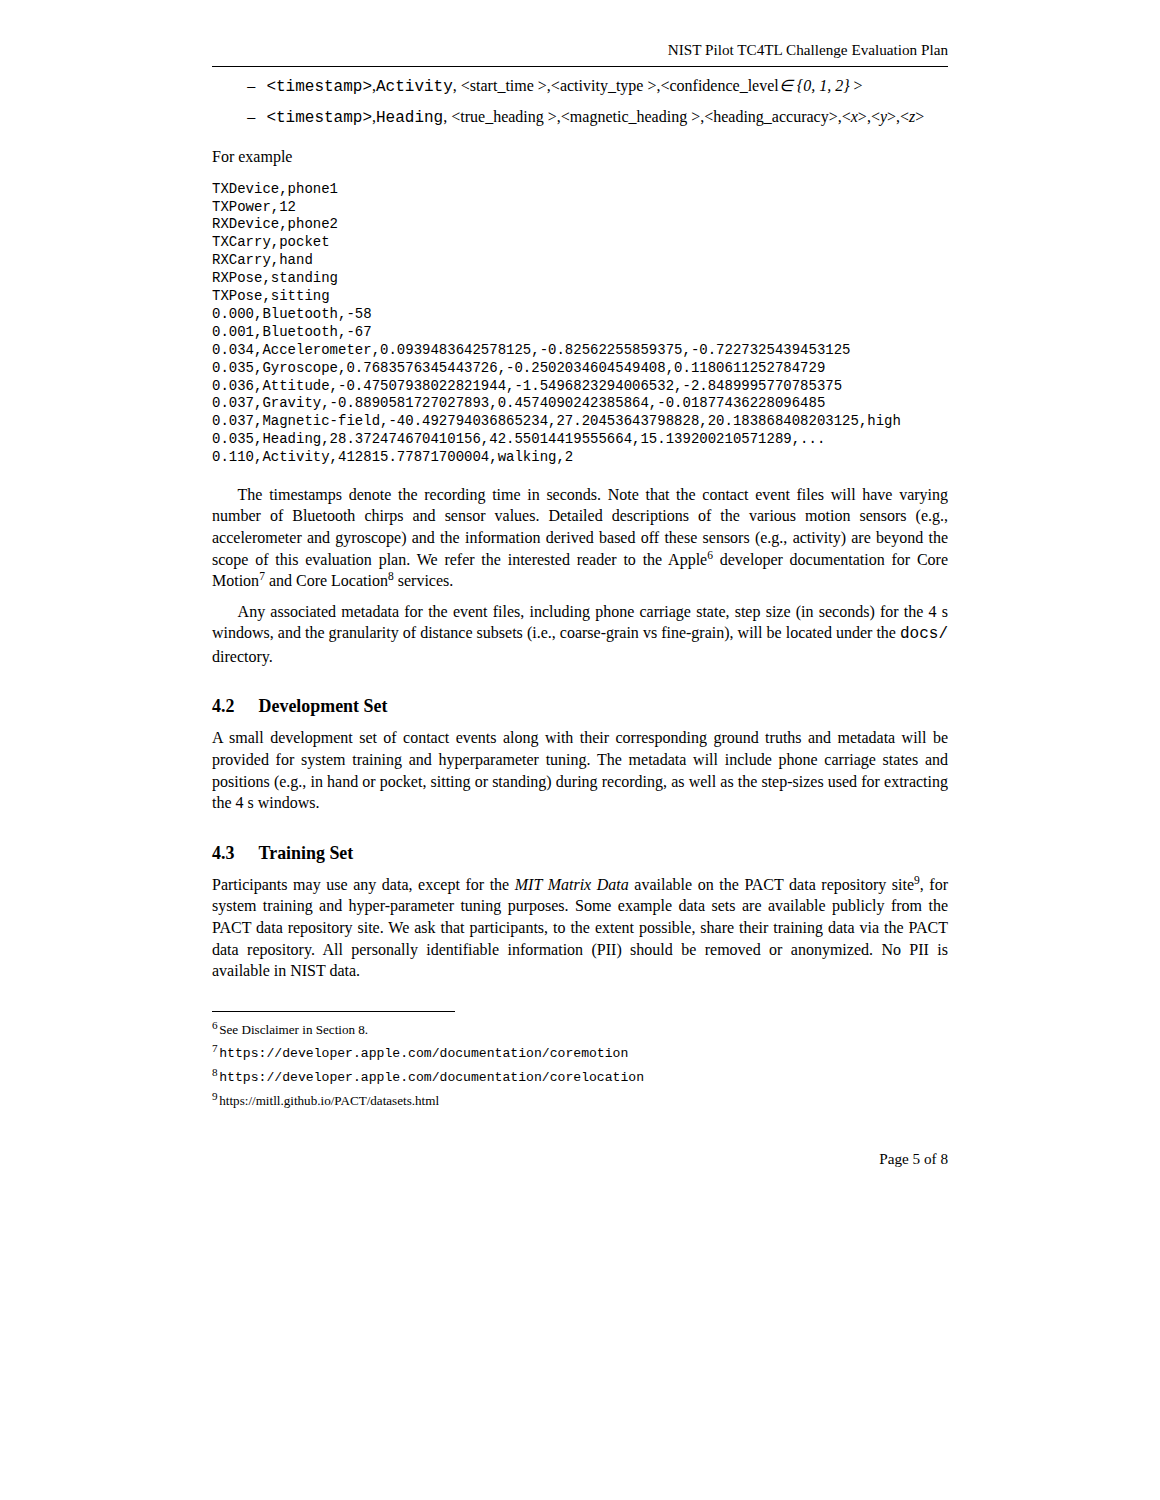NIST Pilot TC4TL Challenge Evaluation Plan
<timestamp>,Activity, <start_time >,<activity_type >,<confidence_level∈ {0, 1, 2} >
<timestamp>,Heading, <true_heading >,<magnetic_heading >,<heading_accuracy>,<x>,<y>,<z>
For example
TXDevice,phone1
TXPower,12
RXDevice,phone2
TXCarry,pocket
RXCarry,hand
RXPose,standing
TXPose,sitting
0.000,Bluetooth,-58
0.001,Bluetooth,-67
0.034,Accelerometer,0.0939483642578125,-0.82562255859375,-0.7227325439453125
0.035,Gyroscope,0.7683576345443726,-0.2502034604549408,0.1180611252784729
0.036,Attitude,-0.47507938022821944,-1.5496823294006532,-2.8489995770785375
0.037,Gravity,-0.8890581727027893,0.4574090242385864,-0.01877436228096485
0.037,Magnetic-field,-40.492794036865234,27.20453643798828,20.183868408203125,high
0.035,Heading,28.372474670410156,42.55014419555664,15.139200210571289,...
0.110,Activity,412815.77871700004,walking,2
The timestamps denote the recording time in seconds. Note that the contact event files will have varying number of Bluetooth chirps and sensor values. Detailed descriptions of the various motion sensors (e.g., accelerometer and gyroscope) and the information derived based off these sensors (e.g., activity) are beyond the scope of this evaluation plan. We refer the interested reader to the Apple6 developer documentation for Core Motion7 and Core Location8 services.
Any associated metadata for the event files, including phone carriage state, step size (in seconds) for the 4 s windows, and the granularity of distance subsets (i.e., coarse-grain vs fine-grain), will be located under the docs/ directory.
4.2 Development Set
A small development set of contact events along with their corresponding ground truths and metadata will be provided for system training and hyperparameter tuning. The metadata will include phone carriage states and positions (e.g., in hand or pocket, sitting or standing) during recording, as well as the step-sizes used for extracting the 4 s windows.
4.3 Training Set
Participants may use any data, except for the MIT Matrix Data available on the PACT data repository site9, for system training and hyper-parameter tuning purposes. Some example data sets are available publicly from the PACT data repository site. We ask that participants, to the extent possible, share their training data via the PACT data repository. All personally identifiable information (PII) should be removed or anonymized. No PII is available in NIST data.
6 See Disclaimer in Section 8.
7 https://developer.apple.com/documentation/coremotion
8 https://developer.apple.com/documentation/corelocation
9 https://mitll.github.io/PACT/datasets.html
Page 5 of 8